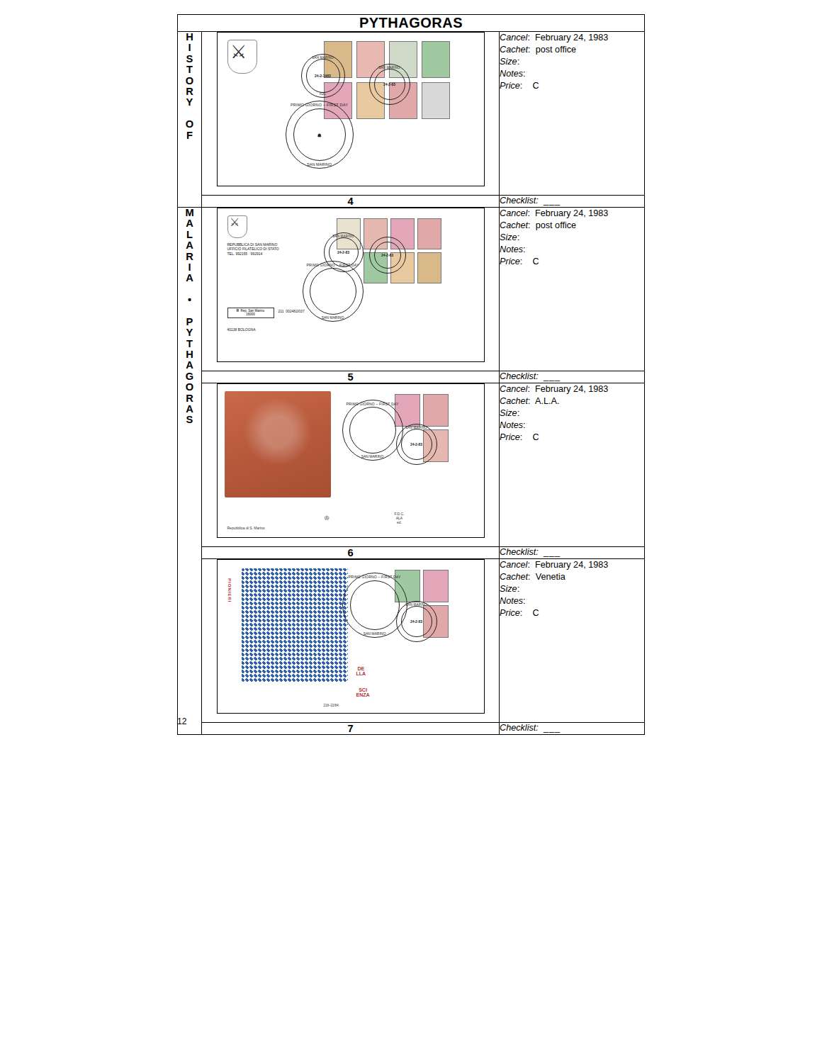| PYTHAGORAS |
| H I S T O R Y O F | ⚔ SAN MARINO 24-2-1983 FDC SAN MARINO 24-2-83 PRIMO GIORNO – FIRST DAY ☗ SAN MARINO | Cancel : February 24, 1983 Cachet : post office Size : Notes : Price : C |
| 4 | Checklist : ___ |
| M A L A R I A • P Y T H A G O R A S | ⚔ REPUBBLICA DI SAN MARINO UFFICIO FILATELICO DI STATO TEL. 992155 · 992914 SAN MARINO 24-2-83 24-2-83 PRIMO GIORNO – FIRST DAY SAN MARINO R Rep. San Marino 16000 211 002482/037 40138 BOLOGNA | Cancel : February 24, 1983 Cachet : post office Size : Notes : Price : C |
| 5 | Checklist : ___ |
| PRIMO GIORNO – FIRST DAY SAN MARINO SAN MARINO 24-2-83 Repubblica di S. Marino ♔ F.D.C. ALA ed. | Cancel : February 24, 1983 Cachet : A.L.A. Size : Notes : Price : C |
| 6 | Checklist : ___ |
| PIONIERI PRIMO GIORNO – FIRST DAY SAN MARINO SAN MARINO 24-2-83 DE LLA SCI ENZA 218–22/84 | Cancel : February 24, 1983 Cachet : Venetia Size : Notes : Price : C |
| 7 | Checklist : ___ |
12